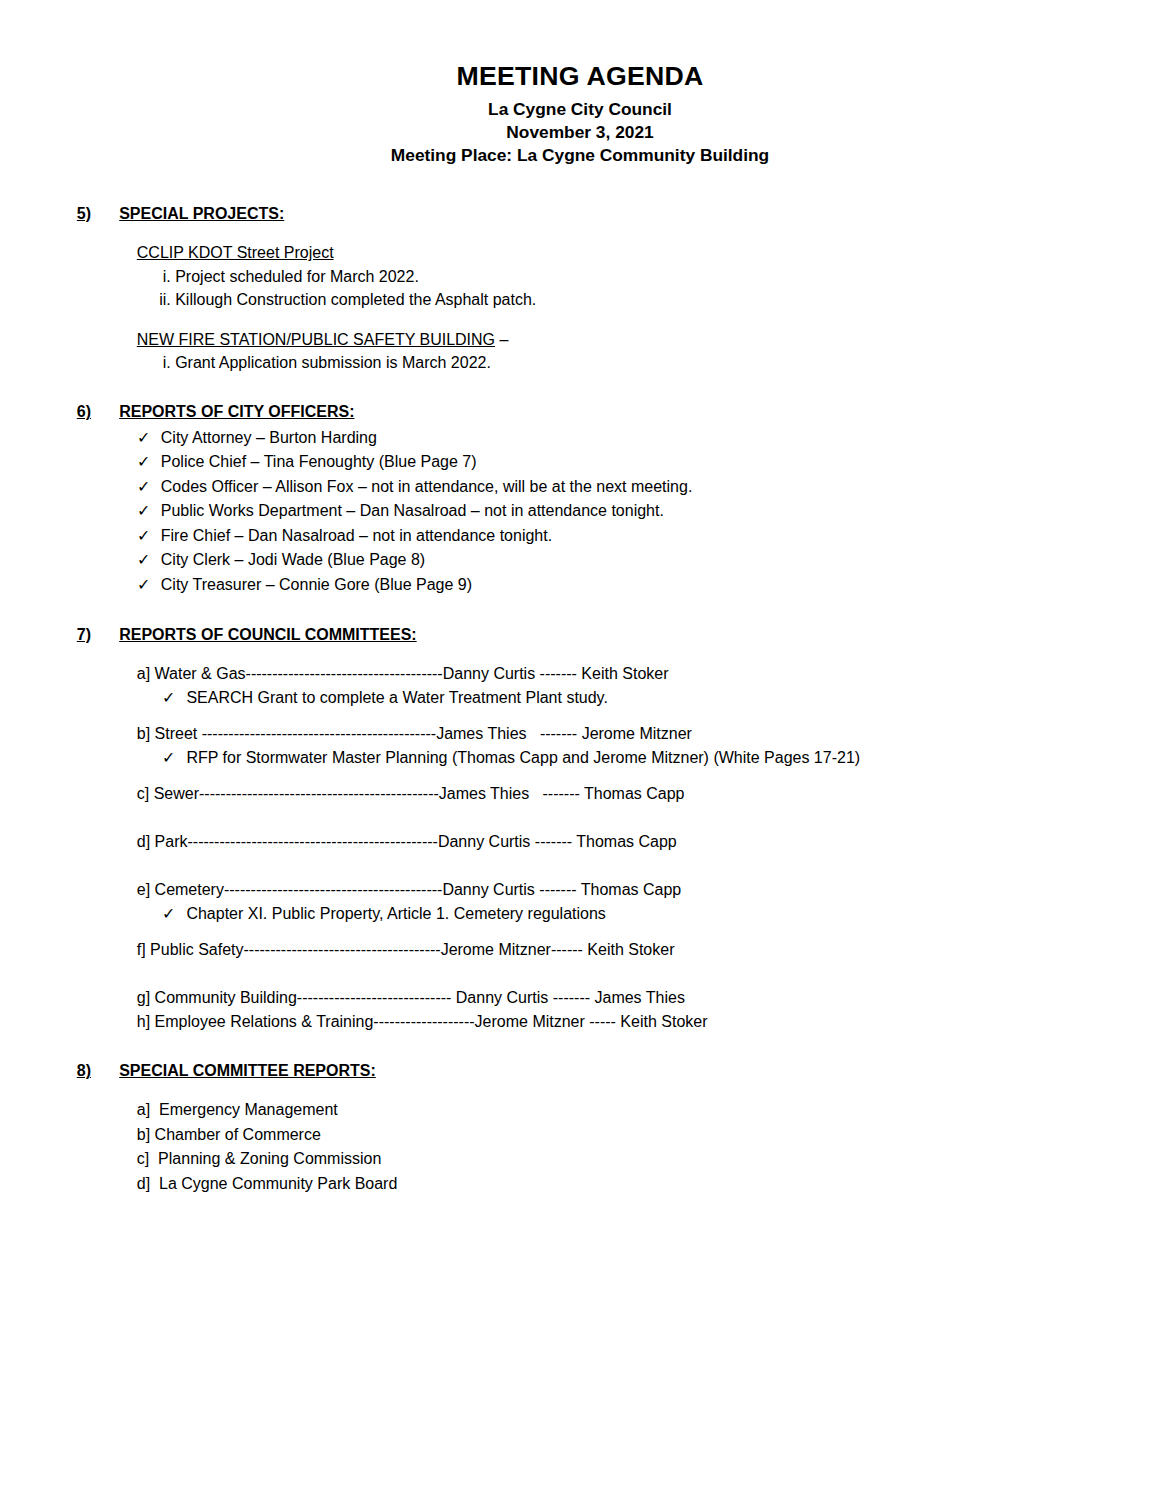MEETING AGENDA
La Cygne City Council
November 3, 2021
Meeting Place: La Cygne Community Building
5)
SPECIAL PROJECTS:
CCLIP KDOT Street Project
Project scheduled for March 2022.
Killough Construction completed the Asphalt patch.
NEW FIRE STATION/PUBLIC SAFETY BUILDING –
Grant Application submission is March 2022.
6)
REPORTS OF CITY OFFICERS:
City Attorney – Burton Harding
Police Chief – Tina Fenoughty (Blue Page 7)
Codes Officer – Allison Fox – not in attendance, will be at the next meeting.
Public Works Department – Dan Nasalroad – not in attendance tonight.
Fire Chief – Dan Nasalroad – not in attendance tonight.
City Clerk – Jodi Wade (Blue Page 8)
City Treasurer – Connie Gore (Blue Page 9)
7)
REPORTS OF COUNCIL COMMITTEES:
a] Water & Gas-------------------------------------Danny Curtis ------- Keith Stoker
SEARCH Grant to complete a Water Treatment Plant study.
b] Street --------------------------------------------James Thies ------- Jerome Mitzner
RFP for Stormwater Master Planning (Thomas Capp and Jerome Mitzner) (White Pages 17-21)
c] Sewer---------------------------------------------James Thies ------- Thomas Capp
d] Park-----------------------------------------------Danny Curtis ------- Thomas Capp
e] Cemetery-----------------------------------------Danny Curtis ------- Thomas Capp
Chapter XI. Public Property, Article 1. Cemetery regulations
f] Public Safety-------------------------------------Jerome Mitzner------ Keith Stoker
g] Community Building----------------------------- Danny Curtis ------- James Thies
h] Employee Relations & Training-------------------Jerome Mitzner ----- Keith Stoker
8)
SPECIAL COMMITTEE REPORTS:
a] Emergency Management
b] Chamber of Commerce
c] Planning & Zoning Commission
d] La Cygne Community Park Board